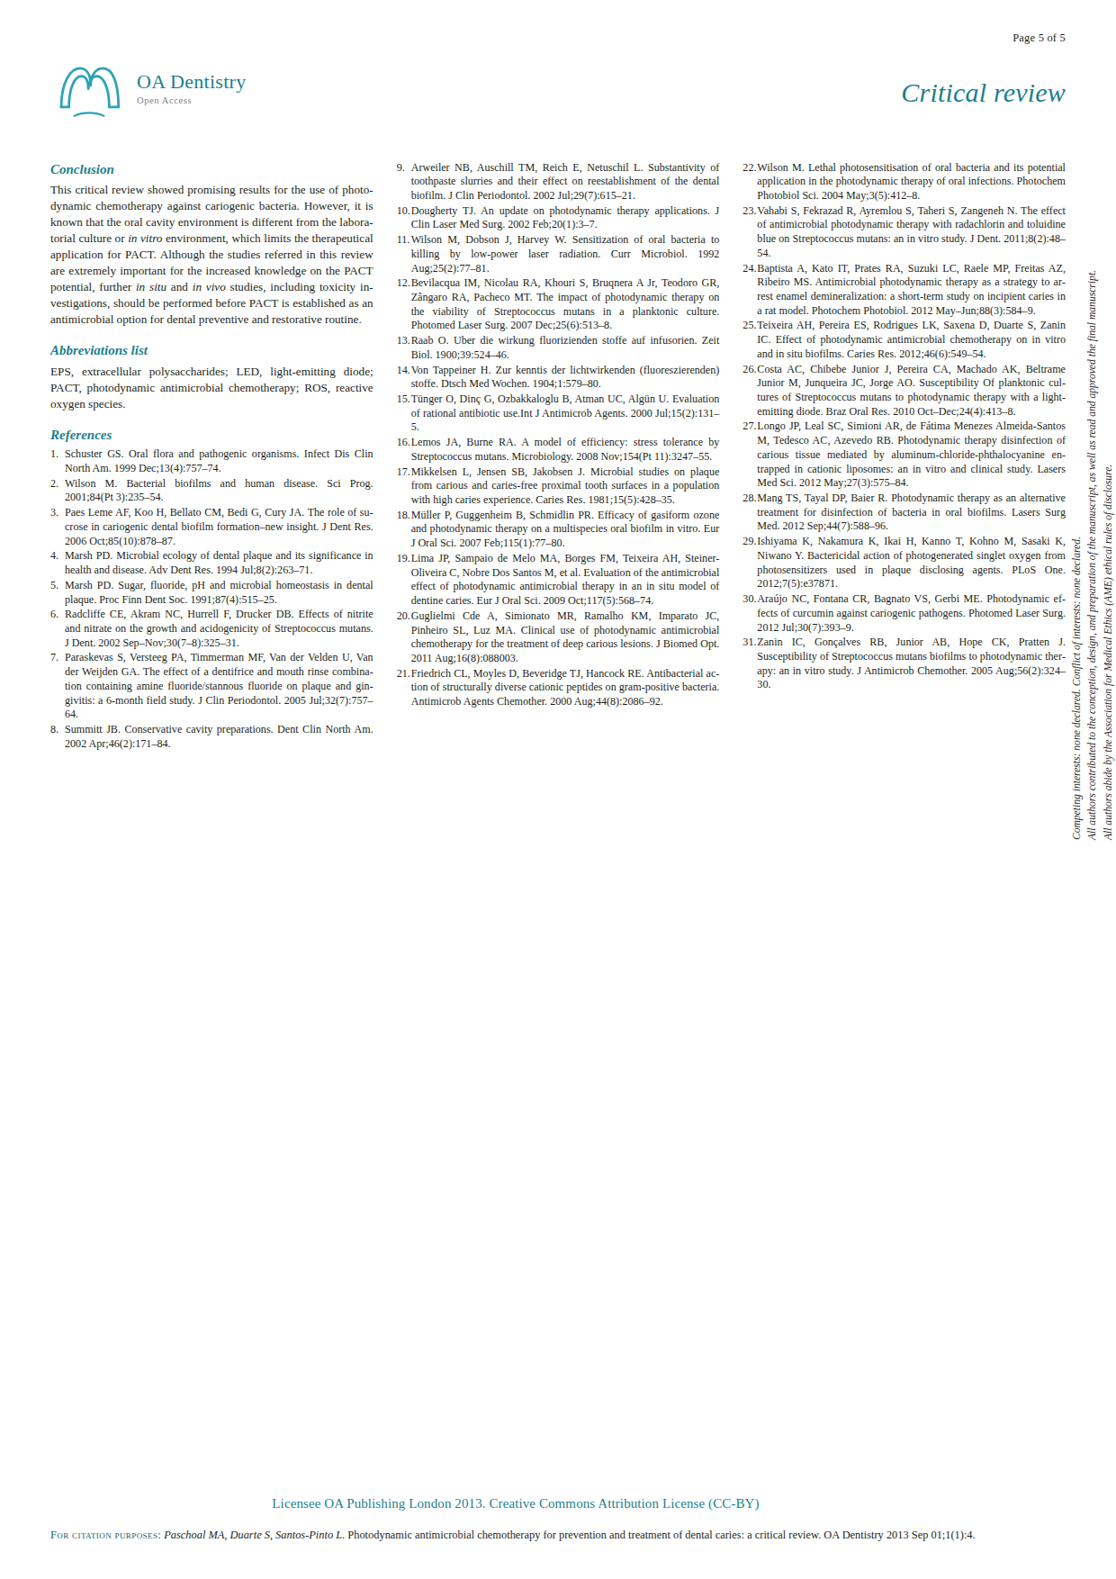Page 5 of 5
OA Dentistry
Open Access
Critical review
Conclusion
This critical review showed promising results for the use of photodynamic chemotherapy against cariogenic bacteria. However, it is known that the oral cavity environment is different from the laboratorial culture or in vitro environment, which limits the therapeutical application for PACT. Although the studies referred in this review are extremely important for the increased knowledge on the PACT potential, further in situ and in vivo studies, including toxicity investigations, should be performed before PACT is established as an antimicrobial option for dental preventive and restorative routine.
Abbreviations list
EPS, extracellular polysaccharides; LED, light-emitting diode; PACT, photodynamic antimicrobial chemotherapy; ROS, reactive oxygen species.
References
1. Schuster GS. Oral flora and pathogenic organisms. Infect Dis Clin North Am. 1999 Dec;13(4):757–74.
2. Wilson M. Bacterial biofilms and human disease. Sci Prog. 2001;84(Pt 3):235–54.
3. Paes Leme AF, Koo H, Bellato CM, Bedi G, Cury JA. The role of sucrose in cariogenic dental biofilm formation–new insight. J Dent Res. 2006 Oct;85(10):878–87.
4. Marsh PD. Microbial ecology of dental plaque and its significance in health and disease. Adv Dent Res. 1994 Jul;8(2):263–71.
5. Marsh PD. Sugar, fluoride, pH and microbial homeostasis in dental plaque. Proc Finn Dent Soc. 1991;87(4):515–25.
6. Radcliffe CE, Akram NC, Hurrell F, Drucker DB. Effects of nitrite and nitrate on the growth and acidogenicity of Streptococcus mutans. J Dent. 2002 Sep–Nov;30(7–8):325–31.
7. Paraskevas S, Versteeg PA, Timmerman MF, Van der Velden U, Van der Weijden GA. The effect of a dentifrice and mouth rinse combination containing amine fluoride/stannous fluoride on plaque and gingivitis: a 6-month field study. J Clin Periodontol. 2005 Jul;32(7):757–64.
8. Summitt JB. Conservative cavity preparations. Dent Clin North Am. 2002 Apr;46(2):171–84.
9. Arweiler NB, Auschill TM, Reich E, Netuschil L. Substantivity of toothpaste slurries and their effect on reestablishment of the dental biofilm. J Clin Periodontol. 2002 Jul;29(7):615–21.
10. Dougherty TJ. An update on photodynamic therapy applications. J Clin Laser Med Surg. 2002 Feb;20(1):3–7.
11. Wilson M, Dobson J, Harvey W. Sensitization of oral bacteria to killing by low-power laser radiation. Curr Microbiol. 1992 Aug;25(2):77–81.
12. Bevilacqua IM, Nicolau RA, Khouri S, Bruqnera A Jr, Teodoro GR, Zângaro RA, Pacheco MT. The impact of photodynamic therapy on the viability of Streptococcus mutans in a planktonic culture. Photomed Laser Surg. 2007 Dec;25(6):513–8.
13. Raab O. Uber die wirkung fluorizienden stoffe auf infusorien. Zeit Biol. 1900;39:524–46.
14. Von Tappeiner H. Zur kenntis der lichtwirkenden (fluoreszierenden) stoffe. Dtsch Med Wochen. 1904;1:579–80.
15. Tünger O, Dinç G, Ozbakkaloglu B, Atman UC, Algün U. Evaluation of rational antibiotic use.Int J Antimicrob Agents. 2000 Jul;15(2):131–5.
16. Lemos JA, Burne RA. A model of efficiency: stress tolerance by Streptococcus mutans. Microbiology. 2008 Nov;154(Pt 11):3247–55.
17. Mikkelsen L, Jensen SB, Jakobsen J. Microbial studies on plaque from carious and caries-free proximal tooth surfaces in a population with high caries experience. Caries Res. 1981;15(5):428–35.
18. Müller P, Guggenheim B, Schmidlin PR. Efficacy of gasiform ozone and photodynamic therapy on a multispecies oral biofilm in vitro. Eur J Oral Sci. 2007 Feb;115(1):77–80.
19. Lima JP, Sampaio de Melo MA, Borges FM, Teixeira AH, Steiner-Oliveira C, Nobre Dos Santos M, et al. Evaluation of the antimicrobial effect of photodynamic antimicrobial therapy in an in situ model of dentine caries. Eur J Oral Sci. 2009 Oct;117(5):568–74.
20. Guglielmi Cde A, Simionato MR, Ramalho KM, Imparato JC, Pinheiro SL, Luz MA. Clinical use of photodynamic antimicrobial chemotherapy for the treatment of deep carious lesions. J Biomed Opt. 2011 Aug;16(8):088003.
21. Friedrich CL, Moyles D, Beveridge TJ, Hancock RE. Antibacterial action of structurally diverse cationic peptides on gram-positive bacteria. Antimicrob Agents Chemother. 2000 Aug;44(8):2086–92.
22. Wilson M. Lethal photosensitisation of oral bacteria and its potential application in the photodynamic therapy of oral infections. Photochem Photobiol Sci. 2004 May;3(5):412–8.
23. Vahabi S, Fekrazad R, Ayremlou S, Taheri S, Zangeneh N. The effect of antimicrobial photodynamic therapy with radachlorin and toluidine blue on Streptococcus mutans: an in vitro study. J Dent. 2011;8(2):48–54.
24. Baptista A, Kato IT, Prates RA, Suzuki LC, Raele MP, Freitas AZ, Ribeiro MS. Antimicrobial photodynamic therapy as a strategy to arrest enamel demineralization: a short-term study on incipient caries in a rat model. Photochem Photobiol. 2012 May–Jun;88(3):584–9.
25. Teixeira AH, Pereira ES, Rodrigues LK, Saxena D, Duarte S, Zanin IC. Effect of photodynamic antimicrobial chemotherapy on in vitro and in situ biofilms. Caries Res. 2012;46(6):549–54.
26. Costa AC, Chibebe Junior J, Pereira CA, Machado AK, Beltrame Junior M, Junqueira JC, Jorge AO. Susceptibility Of planktonic cultures of Streptococcus mutans to photodynamic therapy with a light-emitting diode. Braz Oral Res. 2010 Oct–Dec;24(4):413–8.
27. Longo JP, Leal SC, Simioni AR, de Fátima Menezes Almeida-Santos M, Tedesco AC, Azevedo RB. Photodynamic therapy disinfection of carious tissue mediated by aluminum-chloride-phthalocyanine entrapped in cationic liposomes: an in vitro and clinical study. Lasers Med Sci. 2012 May;27(3):575–84.
28. Mang TS, Tayal DP, Baier R. Photodynamic therapy as an alternative treatment for disinfection of bacteria in oral biofilms. Lasers Surg Med. 2012 Sep;44(7):588–96.
29. Ishiyama K, Nakamura K, Ikai H, Kanno T, Kohno M, Sasaki K, Niwano Y. Bactericidal action of photogenerated singlet oxygen from photosensitizers used in plaque disclosing agents. PLoS One. 2012;7(5):e37871.
30. Araújo NC, Fontana CR, Bagnato VS, Gerbi ME. Photodynamic effects of curcumin against cariogenic pathogens. Photomed Laser Surg. 2012 Jul;30(7):393–9.
31. Zanin IC, Gonçalves RB, Junior AB, Hope CK, Pratten J. Susceptibility of Streptococcus mutans biofilms to photodynamic therapy: an in vitro study. J Antimicrob Chemother. 2005 Aug;56(2):324–30.
Licensee OA Publishing London 2013. Creative Commons Attribution License (CC-BY)
For citation purposes: Paschoal MA, Duarte S, Santos-Pinto L. Photodynamic antimicrobial chemotherapy for prevention and treatment of dental caries: a critical review. OA Dentistry 2013 Sep 01;1(1):4.
Competing interests: none declared. Conflict of interests: none declared.
All authors contributed to the conception, design, and preparation of the manuscript, as well as read and approved the final manuscript.
All authors abide by the Association for Medical Ethics (AME) ethical rules of disclosure.